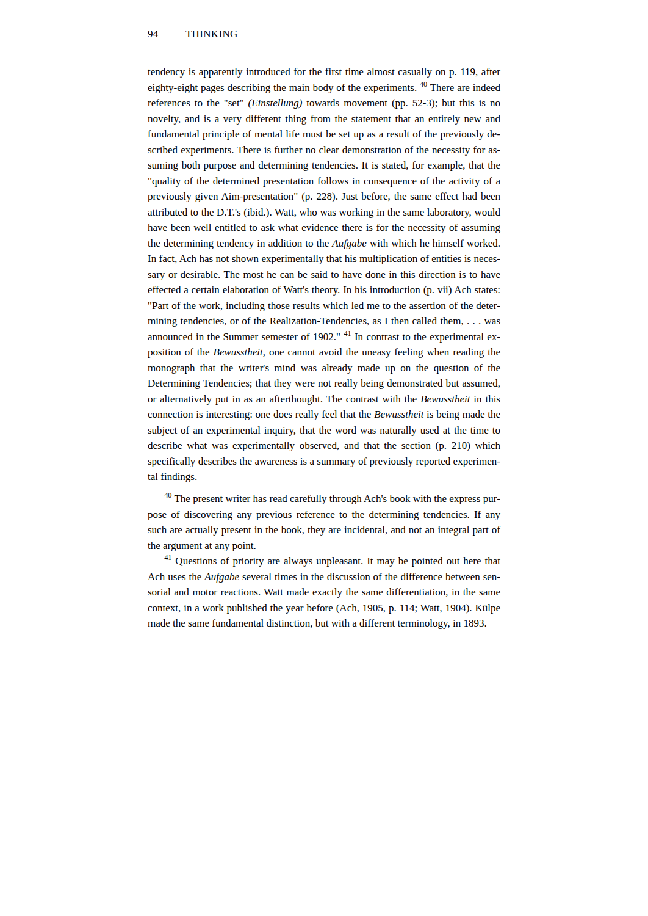94 THINKING
tendency is apparently introduced for the first time almost casually on p. 119, after eighty-eight pages describing the main body of the experiments. 40 There are indeed references to the "set" (Einstellung) towards movement (pp. 52-3); but this is no novelty, and is a very different thing from the statement that an entirely new and fundamental principle of mental life must be set up as a result of the previously described experiments. There is further no clear demonstration of the necessity for assuming both purpose and determining tendencies. It is stated, for example, that the "quality of the determined presentation follows in consequence of the activity of a previously given Aim-presentation" (p. 228). Just before, the same effect had been attributed to the D.T.'s (ibid.). Watt, who was working in the same laboratory, would have been well entitled to ask what evidence there is for the necessity of assuming the determining tendency in addition to the Aufgabe with which he himself worked. In fact, Ach has not shown experimentally that his multiplication of entities is necessary or desirable. The most he can be said to have done in this direction is to have effected a certain elaboration of Watt's theory. In his introduction (p. vii) Ach states: "Part of the work, including those results which led me to the assertion of the determining tendencies, or of the Realization-Tendencies, as I then called them, . . . was announced in the Summer semester of 1902." 41 In contrast to the experimental exposition of the Bewusstheit, one cannot avoid the uneasy feeling when reading the monograph that the writer's mind was already made up on the question of the Determining Tendencies; that they were not really being demonstrated but assumed, or alternatively put in as an afterthought. The contrast with the Bewusstheit in this connection is interesting: one does really feel that the Bewusstheit is being made the subject of an experimental inquiry, that the word was naturally used at the time to describe what was experimentally observed, and that the section (p. 210) which specifically describes the awareness is a summary of previously reported experimental findings.
40 The present writer has read carefully through Ach's book with the express purpose of discovering any previous reference to the determining tendencies. If any such are actually present in the book, they are incidental, and not an integral part of the argument at any point.
41 Questions of priority are always unpleasant. It may be pointed out here that Ach uses the Aufgabe several times in the discussion of the difference between sensorial and motor reactions. Watt made exactly the same differentiation, in the same context, in a work published the year before (Ach, 1905, p. 114; Watt, 1904). Külpe made the same fundamental distinction, but with a different terminology, in 1893.